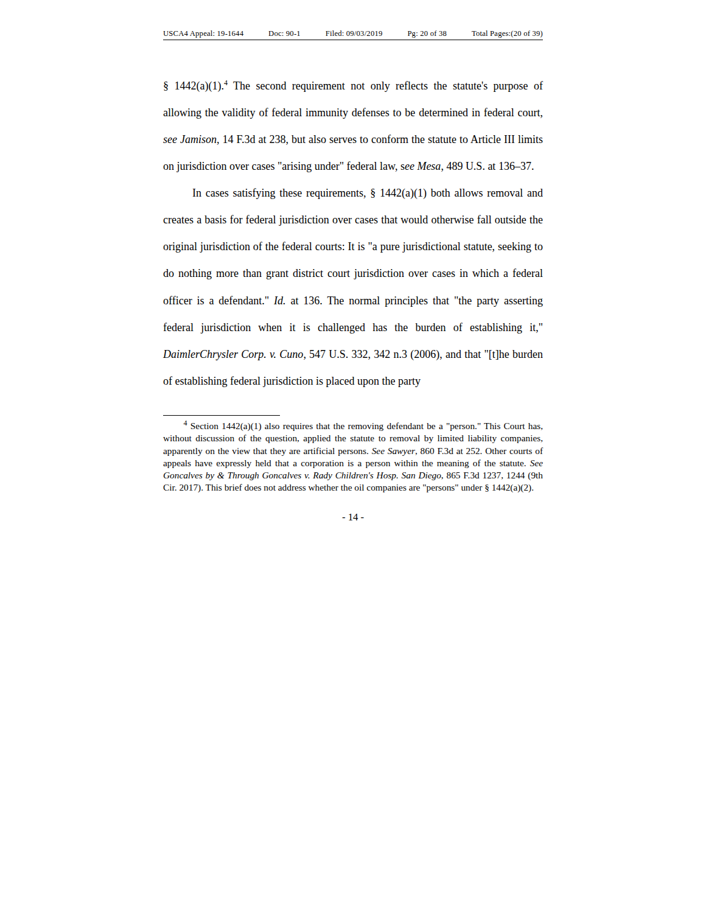USCA4 Appeal: 19-1644 Doc: 90-1 Filed: 09/03/2019 Pg: 20 of 38 Total Pages:(20 of 39)
§ 1442(a)(1).4 The second requirement not only reflects the statute's purpose of allowing the validity of federal immunity defenses to be determined in federal court, see Jamison, 14 F.3d at 238, but also serves to conform the statute to Article III limits on jurisdiction over cases "arising under" federal law, see Mesa, 489 U.S. at 136–37.
In cases satisfying these requirements, § 1442(a)(1) both allows removal and creates a basis for federal jurisdiction over cases that would otherwise fall outside the original jurisdiction of the federal courts: It is "a pure jurisdictional statute, seeking to do nothing more than grant district court jurisdiction over cases in which a federal officer is a defendant." Id. at 136. The normal principles that "the party asserting federal jurisdiction when it is challenged has the burden of establishing it," DaimlerChrysler Corp. v. Cuno, 547 U.S. 332, 342 n.3 (2006), and that "[t]he burden of establishing federal jurisdiction is placed upon the party
4 Section 1442(a)(1) also requires that the removing defendant be a "person." This Court has, without discussion of the question, applied the statute to removal by limited liability companies, apparently on the view that they are artificial persons. See Sawyer, 860 F.3d at 252. Other courts of appeals have expressly held that a corporation is a person within the meaning of the statute. See Goncalves by & Through Goncalves v. Rady Children's Hosp. San Diego, 865 F.3d 1237, 1244 (9th Cir. 2017). This brief does not address whether the oil companies are "persons" under § 1442(a)(2).
- 14 -